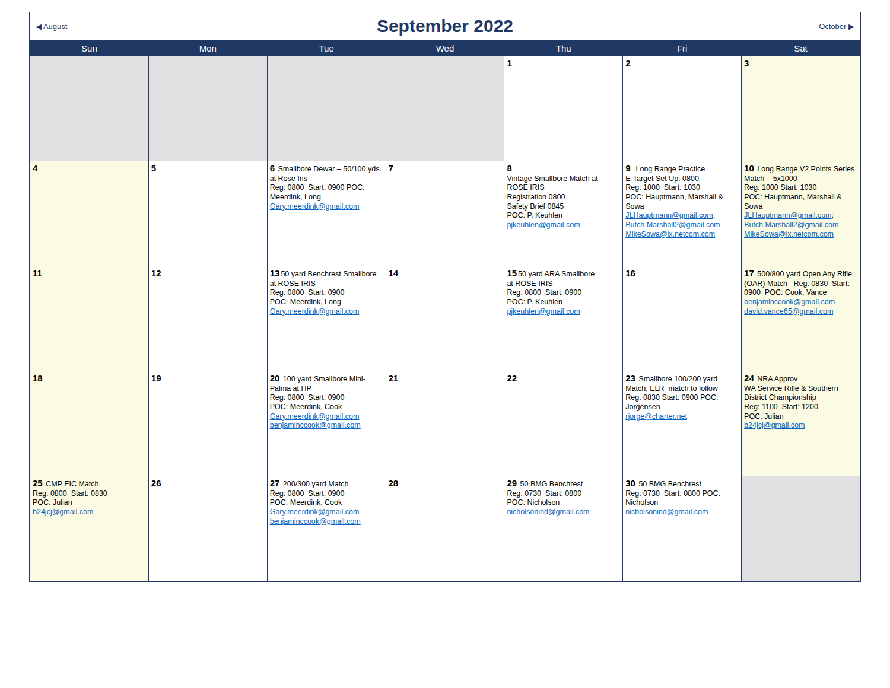◀ August
September 2022
October ▶
| Sun | Mon | Tue | Wed | Thu | Fri | Sat |
| --- | --- | --- | --- | --- | --- | --- |
| | | | | 1 | 2 | 3 |
| 4 | 5 | 6 Smallbore Dewar – 50/100 yds. at Rose Iris Reg: 0800 Start: 0900 POC: Meerdink, Long Gary.meerdink@gmail.com | 7 | 8 Vintage Smallbore Match at ROSE IRIS Registration 0800 Safety Brief 0845 POC: P. Keuhlen pjkeuhlen@gmail.com | 9 Long Range Practice E-Target Set Up: 0800 Reg: 1000 Start: 1030 POC: Hauptmann, Marshall & Sowa JLHauptmann@gmail.com ; Butch.Marshall2@gmail.com MikeSowa@ix.netcom.com | 10 Long Range V2 Points Series Match - 5x1000 Reg: 1000 Start: 1030 POC: Hauptmann, Marshall & Sowa JLHauptmann@gmail.com ; Butch.Marshall2@gmail.com MikeSowa@ix.netcom.com |
| 11 | 12 | 13 50 yard Benchrest Smallbore at ROSE IRIS Reg: 0800 Start: 0900 POC: Meerdink, Long Gary.meerdink@gmail.com | 14 | 15 50 yard ARA Smallbore at ROSE IRIS Reg: 0800 Start: 0900 POC: P. Keuhlen pjkeuhlen@gmail.com | 16 | 17 500/800 yard Open Any Rifle (OAR) Match Reg: 0830 Start: 0900 POC: Cook, Vance benjaminccook@gmail.com david.vance65@gmail.com |
| 18 | 19 | 20 100 yard Smallbore Mini-Palma at HP Reg: 0800 Start: 0900 POC: Meerdink, Cook Gary.meerdink@gmail.com benjaminccook@gmail.com | 21 | 22 | 23 Smallbore 100/200 yard Match; ELR match to follow Reg: 0830 Start: 0900 POC: Jorgensen rjorge@charter.net | 24 NRA Approv WA Service Rifle & Southern District Championship Reg: 1100 Start: 1200 POC: Julian b24jcj@gmail.com |
| 25 CMP EIC Match Reg: 0800 Start: 0830 POC: Julian b24jcj@gmail.com | 26 | 27 200/300 yard Match Reg: 0800 Start: 0900 POC: Meerdink, Cook Gary.meerdink@gmail.com benjaminccook@gmail.com | 28 | 29 50 BMG Benchrest Reg: 0730 Start: 0800 POC: Nicholson nicholsonind@gmail.com | 30 50 BMG Benchrest Reg: 0730 Start: 0800 POC: Nicholson nicholsonind@gmail.com | |